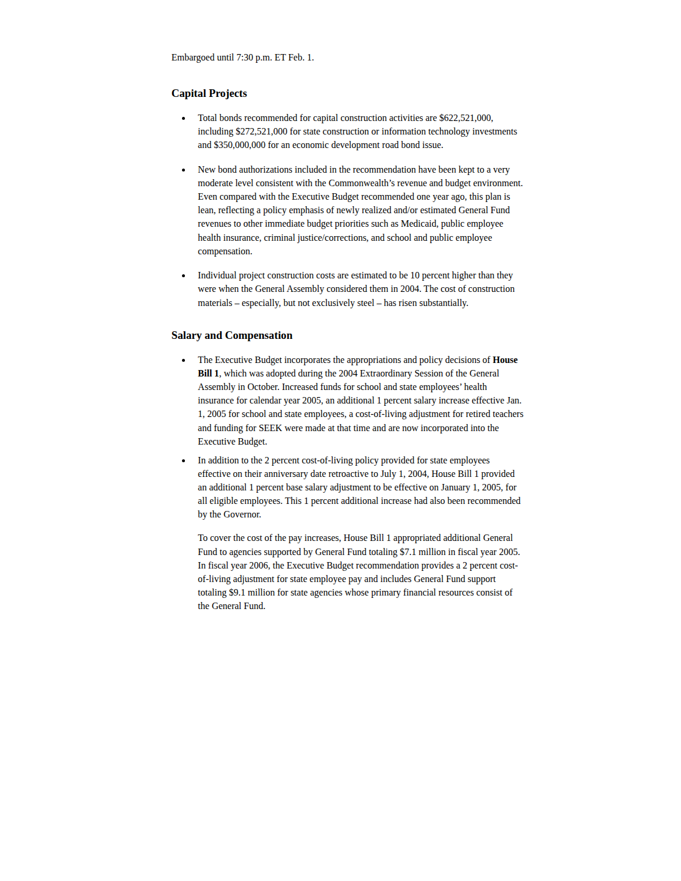Embargoed until 7:30 p.m. ET Feb. 1.
Capital Projects
Total bonds recommended for capital construction activities are $622,521,000, including $272,521,000 for state construction or information technology investments and $350,000,000 for an economic development road bond issue.
New bond authorizations included in the recommendation have been kept to a very moderate level consistent with the Commonwealth’s revenue and budget environment. Even compared with the Executive Budget recommended one year ago, this plan is lean, reflecting a policy emphasis of newly realized and/or estimated General Fund revenues to other immediate budget priorities such as Medicaid, public employee health insurance, criminal justice/corrections, and school and public employee compensation.
Individual project construction costs are estimated to be 10 percent higher than they were when the General Assembly considered them in 2004. The cost of construction materials – especially, but not exclusively steel – has risen substantially.
Salary and Compensation
The Executive Budget incorporates the appropriations and policy decisions of House Bill 1, which was adopted during the 2004 Extraordinary Session of the General Assembly in October. Increased funds for school and state employees’ health insurance for calendar year 2005, an additional 1 percent salary increase effective Jan. 1, 2005 for school and state employees, a cost-of-living adjustment for retired teachers and funding for SEEK were made at that time and are now incorporated into the Executive Budget.
In addition to the 2 percent cost-of-living policy provided for state employees effective on their anniversary date retroactive to July 1, 2004, House Bill 1 provided an additional 1 percent base salary adjustment to be effective on January 1, 2005, for all eligible employees. This 1 percent additional increase had also been recommended by the Governor.
To cover the cost of the pay increases, House Bill 1 appropriated additional General Fund to agencies supported by General Fund totaling $7.1 million in fiscal year 2005. In fiscal year 2006, the Executive Budget recommendation provides a 2 percent cost-of-living adjustment for state employee pay and includes General Fund support totaling $9.1 million for state agencies whose primary financial resources consist of the General Fund.